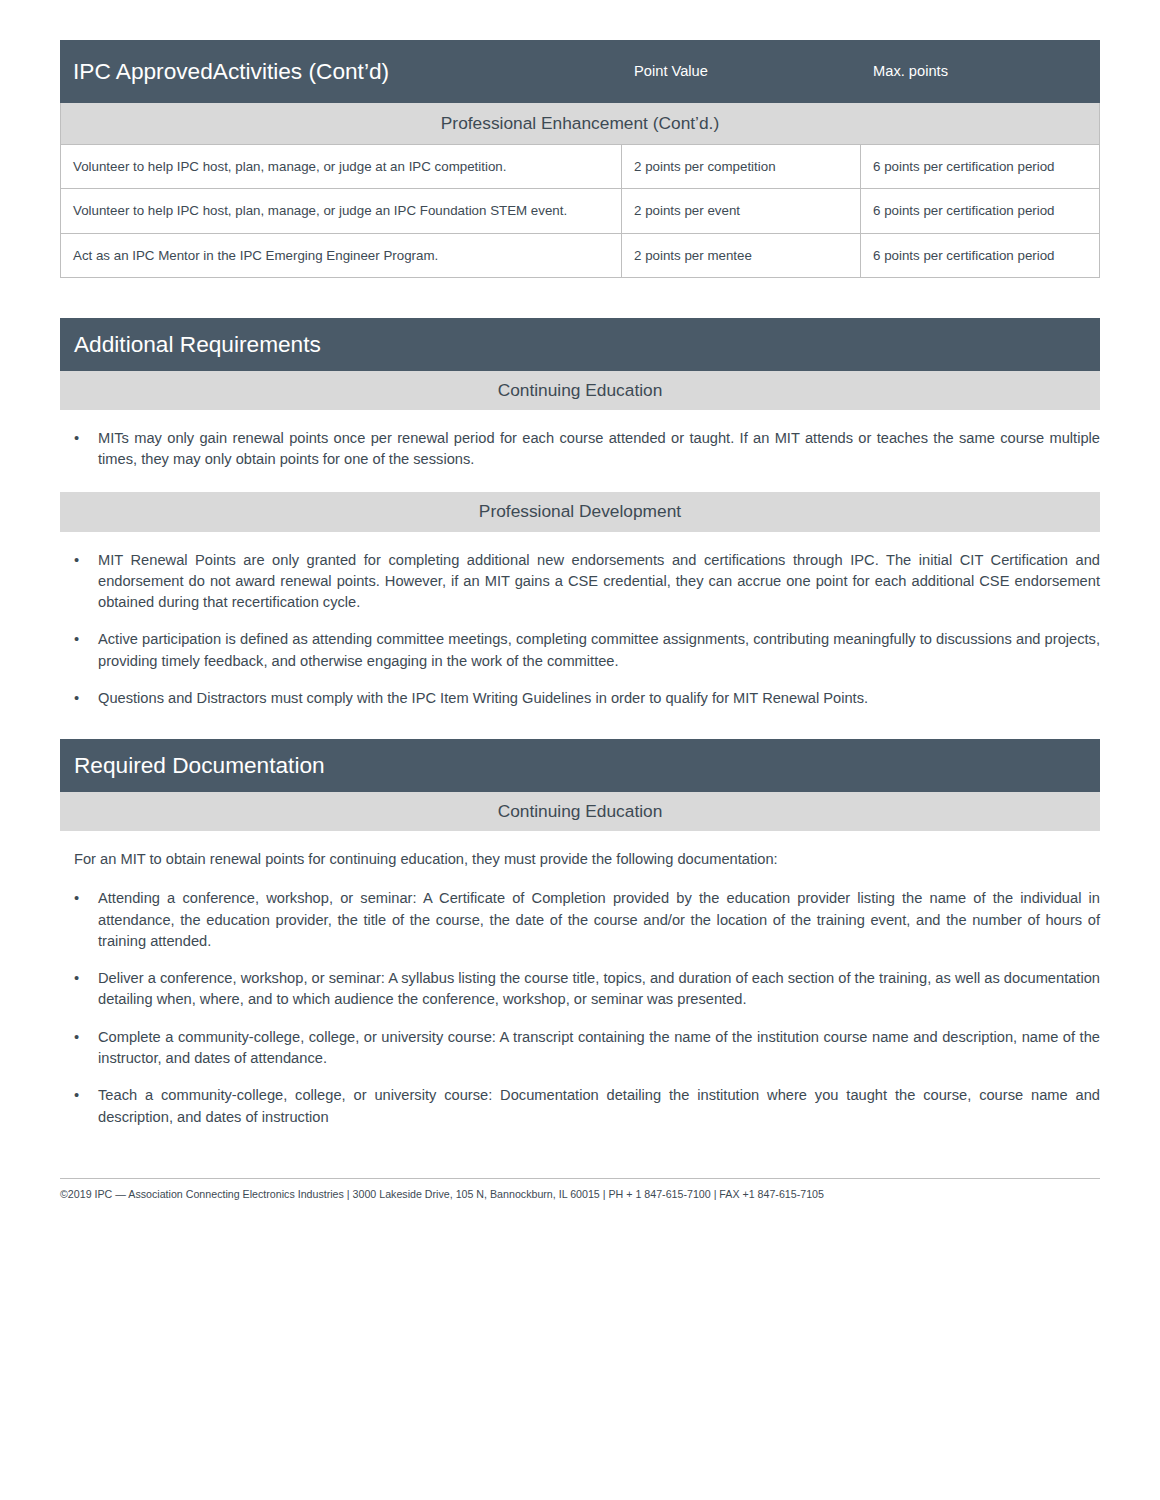| IPC ApprovedActivities (Cont’d) | Point Value | Max. points |
| Professional Enhancement (Cont’d.) |
| Volunteer to help IPC host, plan, manage, or judge at an IPC competition. | 2 points per competition | 6 points per certification period |
| Volunteer to help IPC host, plan, manage, or judge an IPC Foundation STEM event. | 2 points per event | 6 points per certification period |
| Act as an IPC Mentor in the IPC Emerging Engineer Program. | 2 points per mentee | 6 points per certification period |
Additional Requirements
Continuing Education
MITs may only gain renewal points once per renewal period for each course attended or taught. If an MIT attends or teaches the same course multiple times, they may only obtain points for one of the sessions.
Professional Development
MIT Renewal Points are only granted for completing additional new endorsements and certifications through IPC. The initial CIT Certification and endorsement do not award renewal points. However, if an MIT gains a CSE credential, they can accrue one point for each additional CSE endorsement obtained during that recertification cycle.
Active participation is defined as attending committee meetings, completing committee assignments, contributing meaningfully to discussions and projects, providing timely feedback, and otherwise engaging in the work of the committee.
Questions and Distractors must comply with the IPC Item Writing Guidelines in order to qualify for MIT Renewal Points.
Required Documentation
Continuing Education
For an MIT to obtain renewal points for continuing education, they must provide the following documentation:
Attending a conference, workshop, or seminar: A Certificate of Completion provided by the education provider listing the name of the individual in attendance, the education provider, the title of the course, the date of the course and/or the location of the training event, and the number of hours of training attended.
Deliver a conference, workshop, or seminar: A syllabus listing the course title, topics, and duration of each section of the training, as well as documentation detailing when, where, and to which audience the conference, workshop, or seminar was presented.
Complete a community-college, college, or university course: A transcript containing the name of the institution course name and description, name of the instructor, and dates of attendance.
Teach a community-college, college, or university course: Documentation detailing the institution where you taught the course, course name and description, and dates of instruction
©2019 IPC — Association Connecting Electronics Industries | 3000 Lakeside Drive, 105 N, Bannockburn, IL 60015 | PH + 1 847-615-7100 | FAX +1 847-615-7105